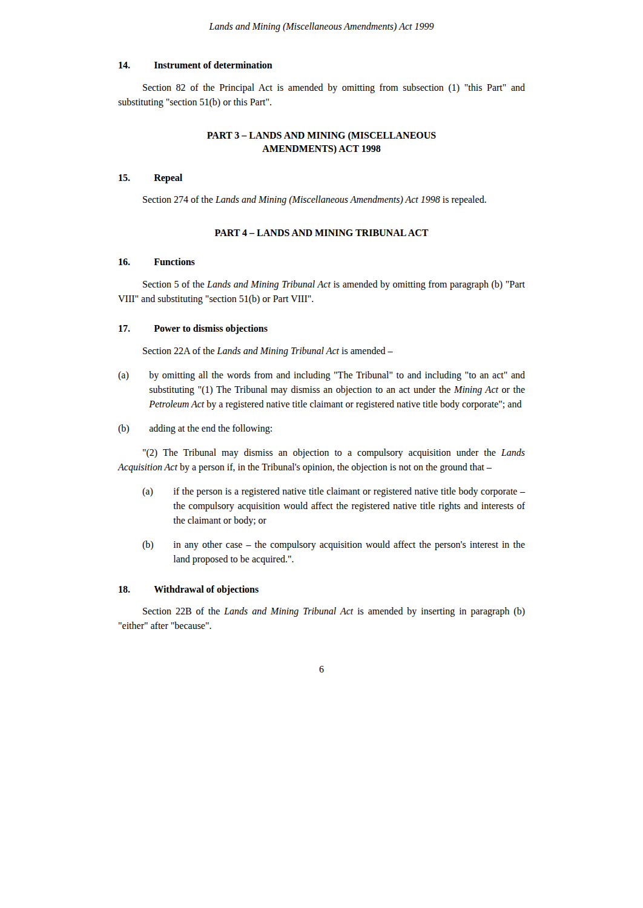Lands and Mining (Miscellaneous Amendments) Act 1999
14. Instrument of determination
Section 82 of the Principal Act is amended by omitting from subsection (1) "this Part" and substituting "section 51(b) or this Part".
PART 3 – LANDS AND MINING (MISCELLANEOUS
AMENDMENTS) ACT 1998
15. Repeal
Section 274 of the Lands and Mining (Miscellaneous Amendments) Act 1998 is repealed.
PART 4 – LANDS AND MINING TRIBUNAL ACT
16. Functions
Section 5 of the Lands and Mining Tribunal Act is amended by omitting from paragraph (b) "Part VIII" and substituting "section 51(b) or Part VIII".
17. Power to dismiss objections
Section 22A of the Lands and Mining Tribunal Act is amended –
(a) by omitting all the words from and including "The Tribunal" to and including "to an act" and substituting "(1) The Tribunal may dismiss an objection to an act under the Mining Act or the Petroleum Act by a registered native title claimant or registered native title body corporate"; and
(b) adding at the end the following:
"(2) The Tribunal may dismiss an objection to a compulsory acquisition under the Lands Acquisition Act by a person if, in the Tribunal's opinion, the objection is not on the ground that –
(a) if the person is a registered native title claimant or registered native title body corporate – the compulsory acquisition would affect the registered native title rights and interests of the claimant or body; or
(b) in any other case – the compulsory acquisition would affect the person's interest in the land proposed to be acquired.".
18. Withdrawal of objections
Section 22B of the Lands and Mining Tribunal Act is amended by inserting in paragraph (b) "either" after "because".
6